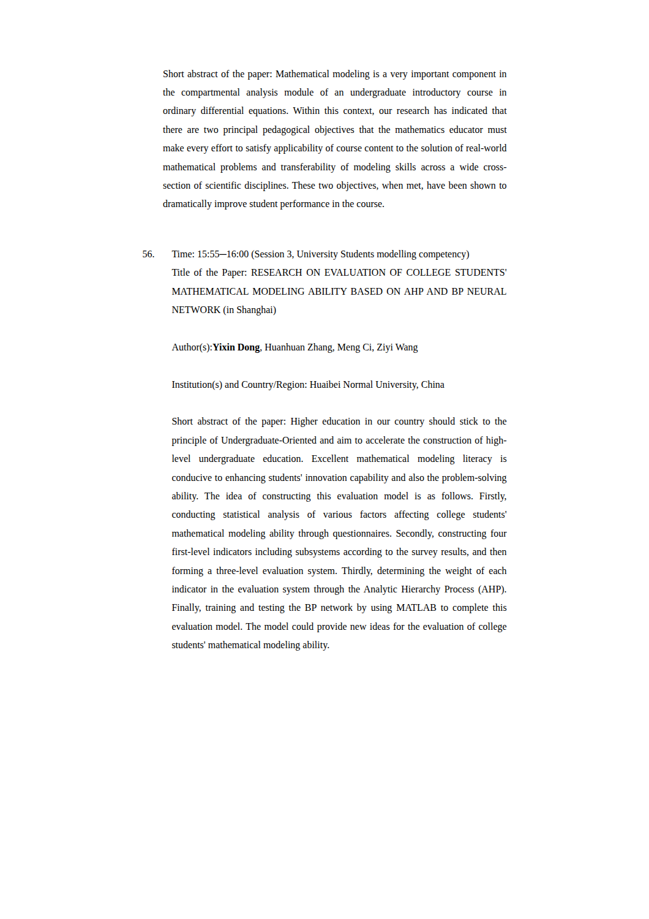Short abstract of the paper: Mathematical modeling is a very important component in the compartmental analysis module of an undergraduate introductory course in ordinary differential equations. Within this context, our research has indicated that there are two principal pedagogical objectives that the mathematics educator must make every effort to satisfy applicability of course content to the solution of real-world mathematical problems and transferability of modeling skills across a wide cross-section of scientific disciplines. These two objectives, when met, have been shown to dramatically improve student performance in the course.
56.
Time: 15:55─16:00 (Session 3, University Students modelling competency)
Title of the Paper: RESEARCH ON EVALUATION OF COLLEGE STUDENTS' MATHEMATICAL MODELING ABILITY BASED ON AHP AND BP NEURAL NETWORK (in Shanghai)
Author(s):Yixin Dong, Huanhuan Zhang, Meng Ci, Ziyi Wang
Institution(s) and Country/Region: Huaibei Normal University, China
Short abstract of the paper: Higher education in our country should stick to the principle of Undergraduate-Oriented and aim to accelerate the construction of high-level undergraduate education. Excellent mathematical modeling literacy is conducive to enhancing students' innovation capability and also the problem-solving ability. The idea of constructing this evaluation model is as follows. Firstly, conducting statistical analysis of various factors affecting college students' mathematical modeling ability through questionnaires. Secondly, constructing four first-level indicators including subsystems according to the survey results, and then forming a three-level evaluation system. Thirdly, determining the weight of each indicator in the evaluation system through the Analytic Hierarchy Process (AHP). Finally, training and testing the BP network by using MATLAB to complete this evaluation model. The model could provide new ideas for the evaluation of college students' mathematical modeling ability.